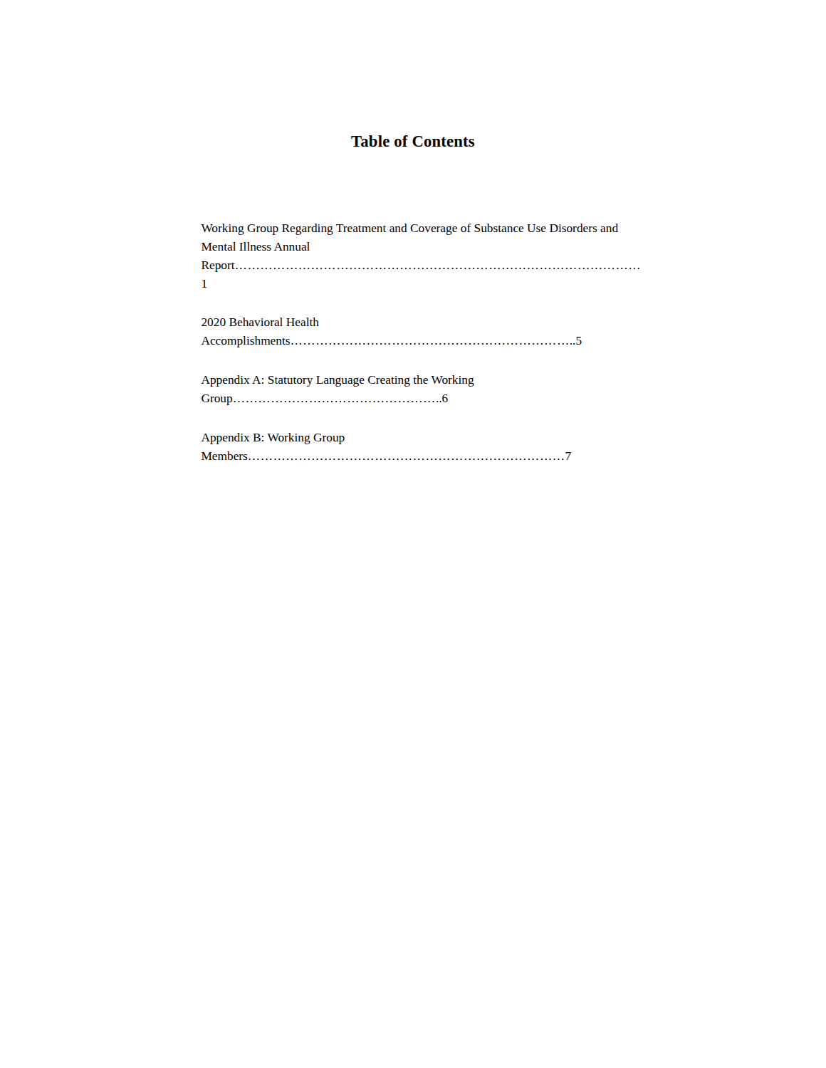Table of Contents
Working Group Regarding Treatment and Coverage of Substance Use Disorders and Mental Illness Annual Report……………………………………………………………………………………1
2020 Behavioral Health Accomplishments…………………………………………………………..5
Appendix A: Statutory Language Creating the Working Group…………………………………………..6
Appendix B: Working Group Members…………………………………………………………………7